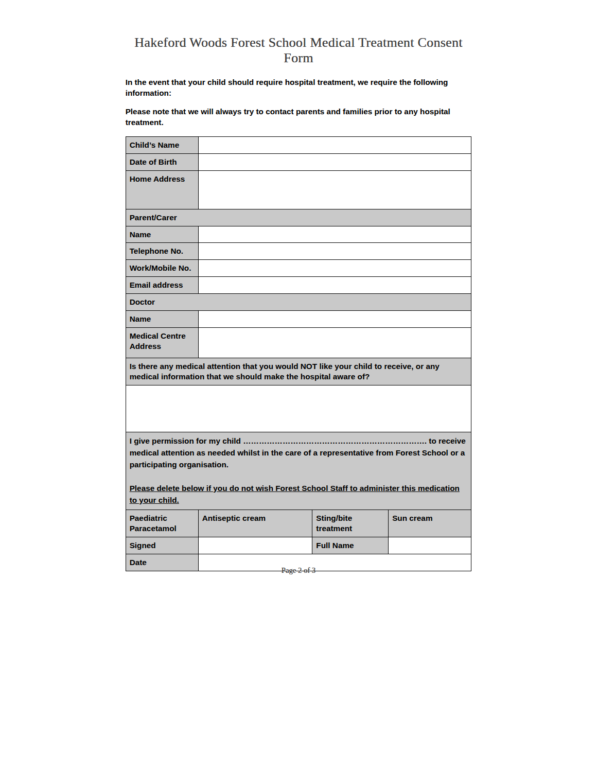Hakeford Woods Forest School Medical Treatment Consent Form
In the event that your child should require hospital treatment, we require the following information:
Please note that we will always try to contact parents and families prior to any hospital treatment.
| Child’s Name | |
| Date of Birth | |
| Home Address | |
| Parent/Carer |
| Name | |
| Telephone No. | |
| Work/Mobile No. | |
| Email address | |
| Doctor |
| Name | |
| Medical Centre Address | |
| Is there any medical attention that you would NOT like your child to receive, or any medical information that we should make the hospital aware of? |
| I give permission for my child ……………………………………………………………. to receive medical attention as needed whilst in the care of a representative from Forest School or a participating organisation. Please delete below if you do not wish Forest School Staff to administer this medication to your child. |
| Paediatric Paracetamol | Antiseptic cream | Sting/bite treatment | Sun cream |
| Signed | | Full Name | |
| Date | |
Page 2 of 3